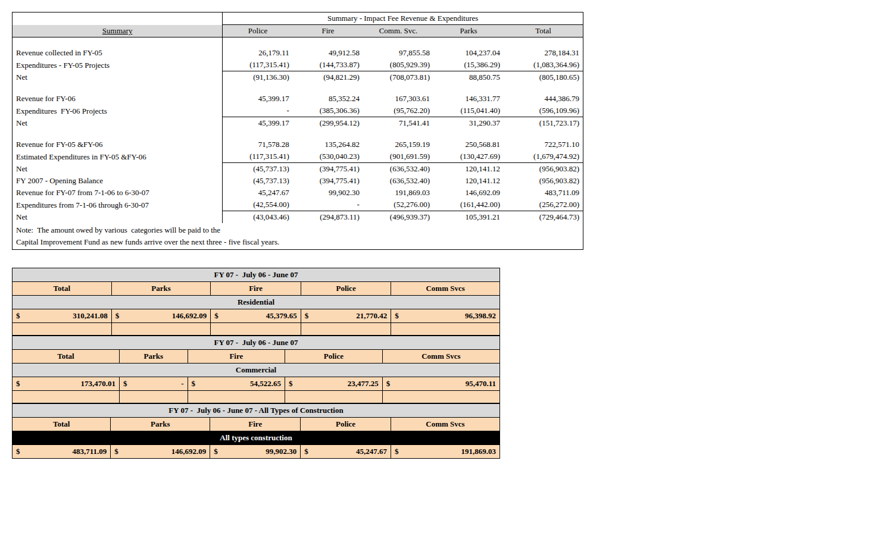| | Summary - Impact Fee Revenue & Expenditures |
| Summary | Police | Fire | Comm. Svc. | Parks | Total |
| Revenue collected in FY-05 | 26,179.11 | 49,912.58 | 97,855.58 | 104,237.04 | 278,184.31 |
| Expenditures - FY-05 Projects | (117,315.41) | (144,733.87) | (805,929.39) | (15,386.29) | (1,083,364.96) |
| Net | (91,136.30) | (94,821.29) | (708,073.81) | 88,850.75 | (805,180.65) |
| Revenue for FY-06 | 45,399.17 | 85,352.24 | 167,303.61 | 146,331.77 | 444,386.79 |
| Expenditures FY-06 Projects | - | (385,306.36) | (95,762.20) | (115,041.40) | (596,109.96) |
| Net | 45,399.17 | (299,954.12) | 71,541.41 | 31,290.37 | (151,723.17) |
| Revenue for FY-05 &FY-06 | 71,578.28 | 135,264.82 | 265,159.19 | 250,568.81 | 722,571.10 |
| Estimated Expenditures in FY-05 &FY-06 | (117,315.41) | (530,040.23) | (901,691.59) | (130,427.69) | (1,679,474.92) |
| Net | (45,737.13) | (394,775.41) | (636,532.40) | 120,141.12 | (956,903.82) |
| FY 2007 - Opening Balance | (45,737.13) | (394,775.41) | (636,532.40) | 120,141.12 | (956,903.82) |
| Revenue for FY-07 from 7-1-06 to 6-30-07 | 45,247.67 | 99,902.30 | 191,869.03 | 146,692.09 | 483,711.09 |
| Expenditures from 7-1-06 through 6-30-07 | (42,554.00) | - | (52,276.00) | (161,442.00) | (256,272.00) |
| Net | (43,043.46) | (294,873.11) | (496,939.37) | 105,391.21 | (729,464.73) |
| Note: The amount owed by various categories will be paid to the |
| Capital Improvement Fund as new funds arrive over the next three - five fiscal years. |
| FY 07 - July 06 - June 07 |
| Total | Parks | Fire | Police | Comm Svcs |
| Residential |
| $ 310,241.08 | $ 146,692.09 | $ 45,379.65 | $ 21,770.42 | $ 96,398.92 |
| FY 07 - July 06 - June 07 |
| Total | Parks | Fire | Police | Comm Svcs |
| Commercial |
| $ 173,470.01 | $ - | $ 54,522.65 | $ 23,477.25 | $ 95,470.11 |
| FY 07 - July 06 - June 07 - All Types of Construction |
| Total | Parks | Fire | Police | Comm Svcs |
| All types construction |
| $ 483,711.09 | $ 146,692.09 | $ 99,902.30 | $ 45,247.67 | $ 191,869.03 |